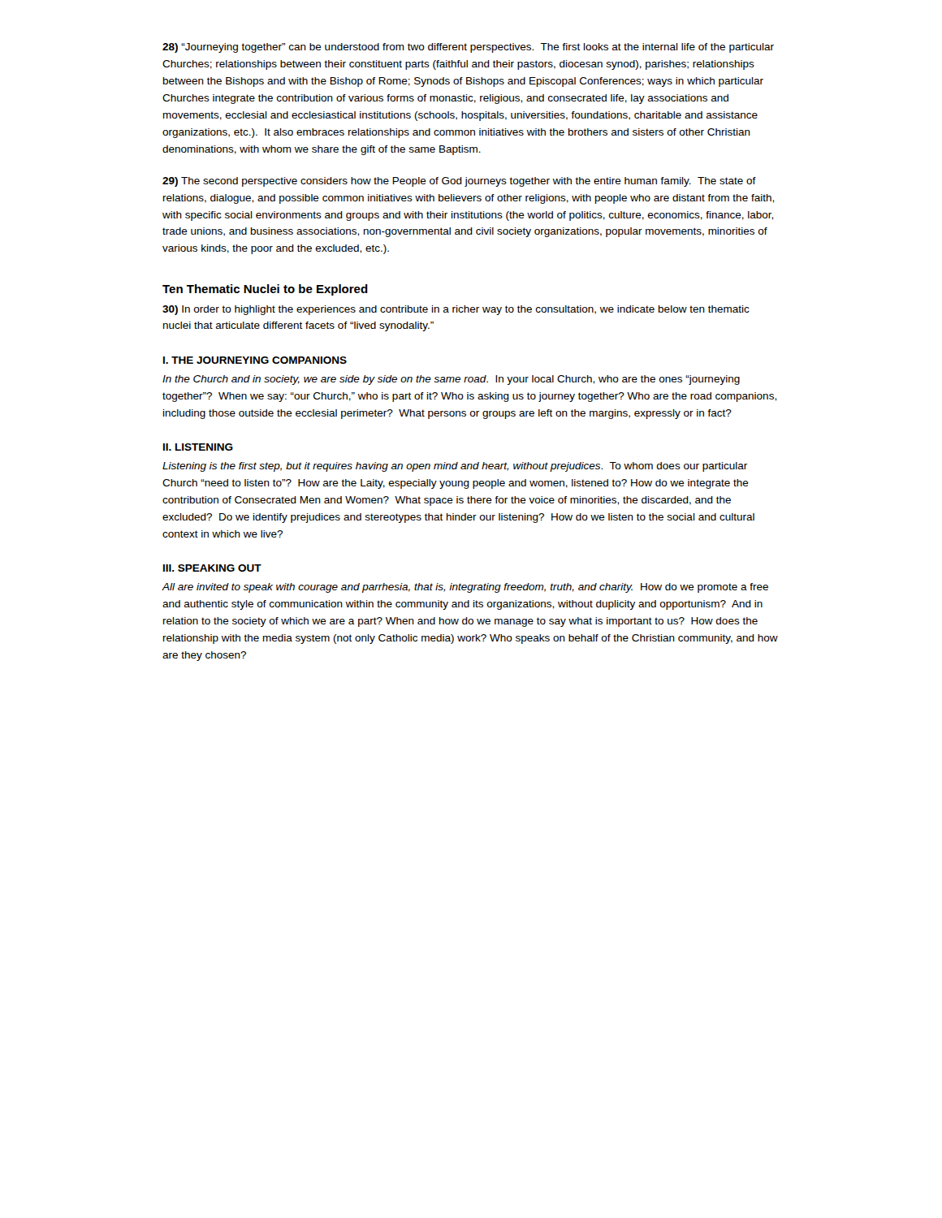28) “Journeying together” can be understood from two different perspectives. The first looks at the internal life of the particular Churches; relationships between their constituent parts (faithful and their pastors, diocesan synod), parishes; relationships between the Bishops and with the Bishop of Rome; Synods of Bishops and Episcopal Conferences; ways in which particular Churches integrate the contribution of various forms of monastic, religious, and consecrated life, lay associations and movements, ecclesial and ecclesiastical institutions (schools, hospitals, universities, foundations, charitable and assistance organizations, etc.). It also embraces relationships and common initiatives with the brothers and sisters of other Christian denominations, with whom we share the gift of the same Baptism.
29) The second perspective considers how the People of God journeys together with the entire human family. The state of relations, dialogue, and possible common initiatives with believers of other religions, with people who are distant from the faith, with specific social environments and groups and with their institutions (the world of politics, culture, economics, finance, labor, trade unions, and business associations, non-governmental and civil society organizations, popular movements, minorities of various kinds, the poor and the excluded, etc.).
Ten Thematic Nuclei to be Explored
30) In order to highlight the experiences and contribute in a richer way to the consultation, we indicate below ten thematic nuclei that articulate different facets of “lived synodality.”
I. The Journeying Companions
In the Church and in society, we are side by side on the same road. In your local Church, who are the ones “journeying together”? When we say: “our Church,” who is part of it? Who is asking us to journey together? Who are the road companions, including those outside the ecclesial perimeter? What persons or groups are left on the margins, expressly or in fact?
II. Listening
Listening is the first step, but it requires having an open mind and heart, without prejudices. To whom does our particular Church “need to listen to”? How are the Laity, especially young people and women, listened to? How do we integrate the contribution of Consecrated Men and Women? What space is there for the voice of minorities, the discarded, and the excluded? Do we identify prejudices and stereotypes that hinder our listening? How do we listen to the social and cultural context in which we live?
III. Speaking Out
All are invited to speak with courage and parrhesia, that is, integrating freedom, truth, and charity. How do we promote a free and authentic style of communication within the community and its organizations, without duplicity and opportunism? And in relation to the society of which we are a part? When and how do we manage to say what is important to us? How does the relationship with the media system (not only Catholic media) work? Who speaks on behalf of the Christian community, and how are they chosen?